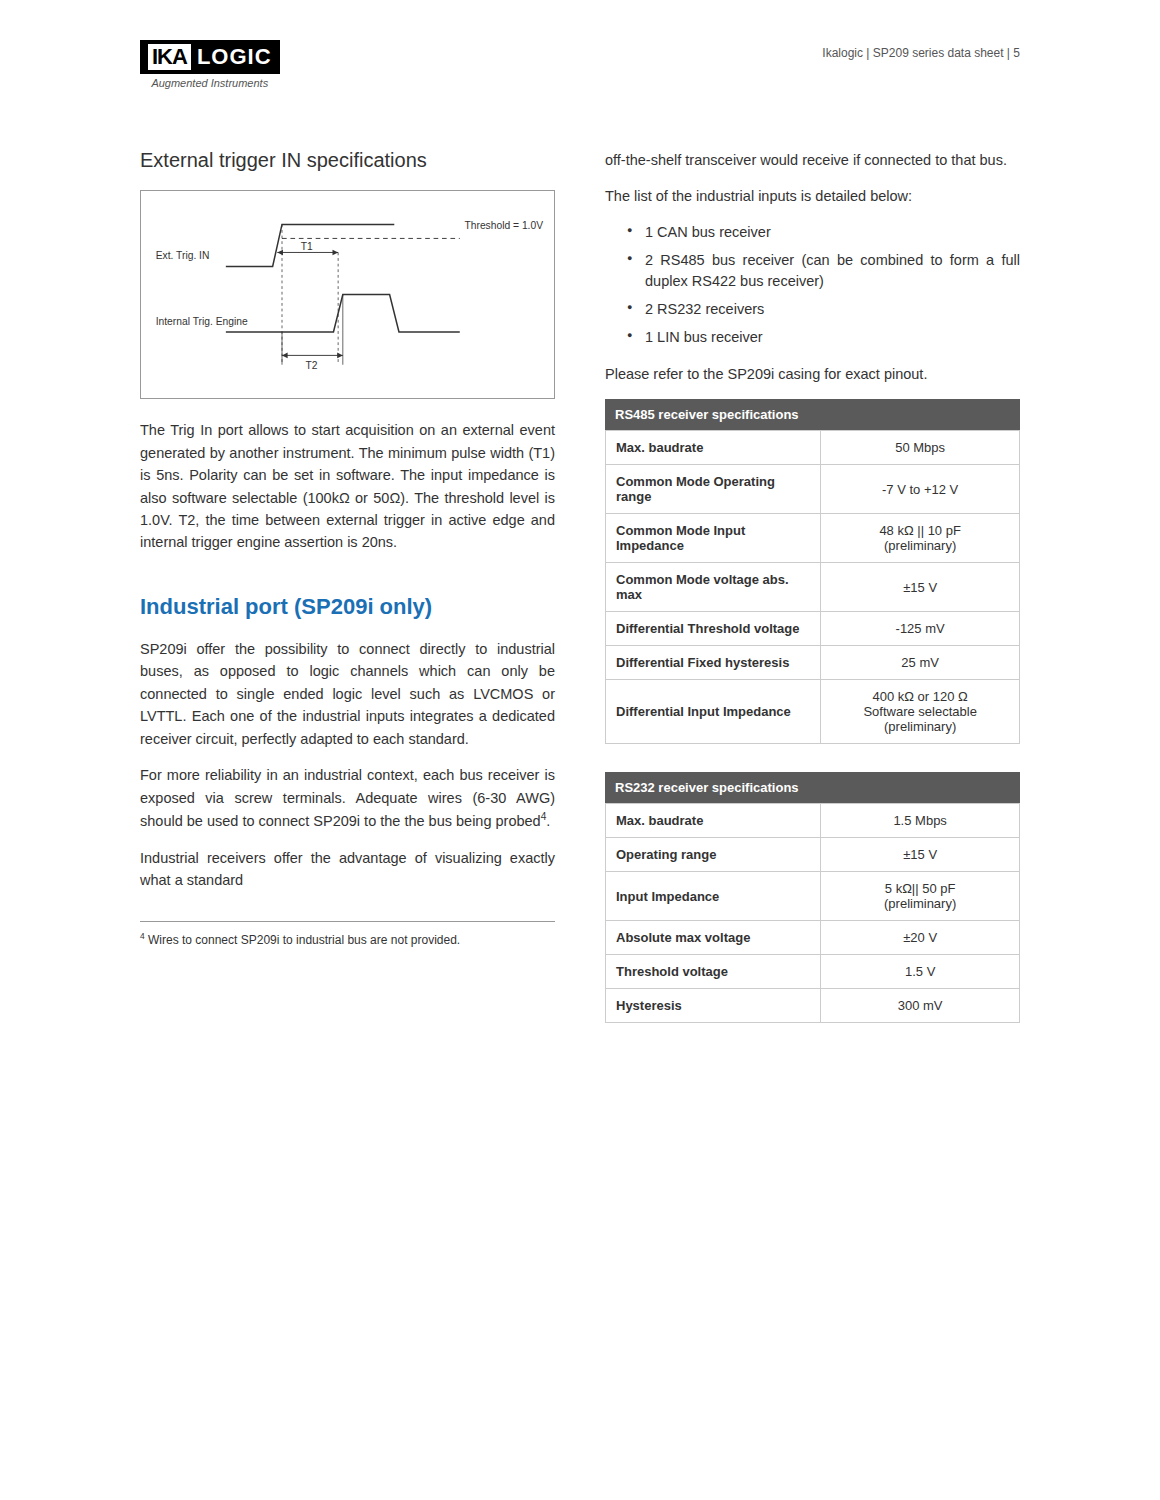IKA LOGIC
Augmented Instruments
Ikalogic | SP209 series data sheet | 5
External trigger IN specifications
Ext. Trig. IN Threshold = 1.0V T1 Internal Trig. Engine T2
The Trig In port allows to start acquisition on an external event generated by another instrument. The minimum pulse width (T1) is 5ns. Polarity can be set in software. The input impedance is also software selectable (100kΩ or 50Ω). The threshold level is 1.0V. T2, the time between external trigger in active edge and internal trigger engine assertion is 20ns.
Industrial port (SP209i only)
SP209i offer the possibility to connect directly to industrial buses, as opposed to logic channels which can only be connected to single ended logic level such as LVCMOS or LVTTL. Each one of the industrial inputs integrates a dedicated receiver circuit, perfectly adapted to each standard.
For more reliability in an industrial context, each bus receiver is exposed via screw terminals. Adequate wires (6-30 AWG) should be used to connect SP209i to the the bus being probed4.
Industrial receivers offer the advantage of visualizing exactly what a standard
4 Wires to connect SP209i to industrial bus are not provided.
off-the-shelf transceiver would receive if connected to that bus.
The list of the industrial inputs is detailed below:
1 CAN bus receiver
2 RS485 bus receiver (can be combined to form a full duplex RS422 bus receiver)
2 RS232 receivers
1 LIN bus receiver
Please refer to the SP209i casing for exact pinout.
RS485 receiver specifications
| Max. baudrate | 50 Mbps |
| Common Mode Operating range | -7 V to +12 V |
| Common Mode Input Impedance | 48 kΩ // 10 pF (preliminary) |
| Common Mode voltage abs. max | ±15 V |
| Differential Threshold voltage | -125 mV |
| Differential Fixed hysteresis | 25 mV |
| Differential Input Impedance | 400 kΩ or 120 Ω Software selectable (preliminary) |
RS232 receiver specifications
| Max. baudrate | 1.5 Mbps |
| Operating range | ±15 V |
| Input Impedance | 5 kΩ// 50 pF (preliminary) |
| Absolute max voltage | ±20 V |
| Threshold voltage | 1.5 V |
| Hysteresis | 300 mV |